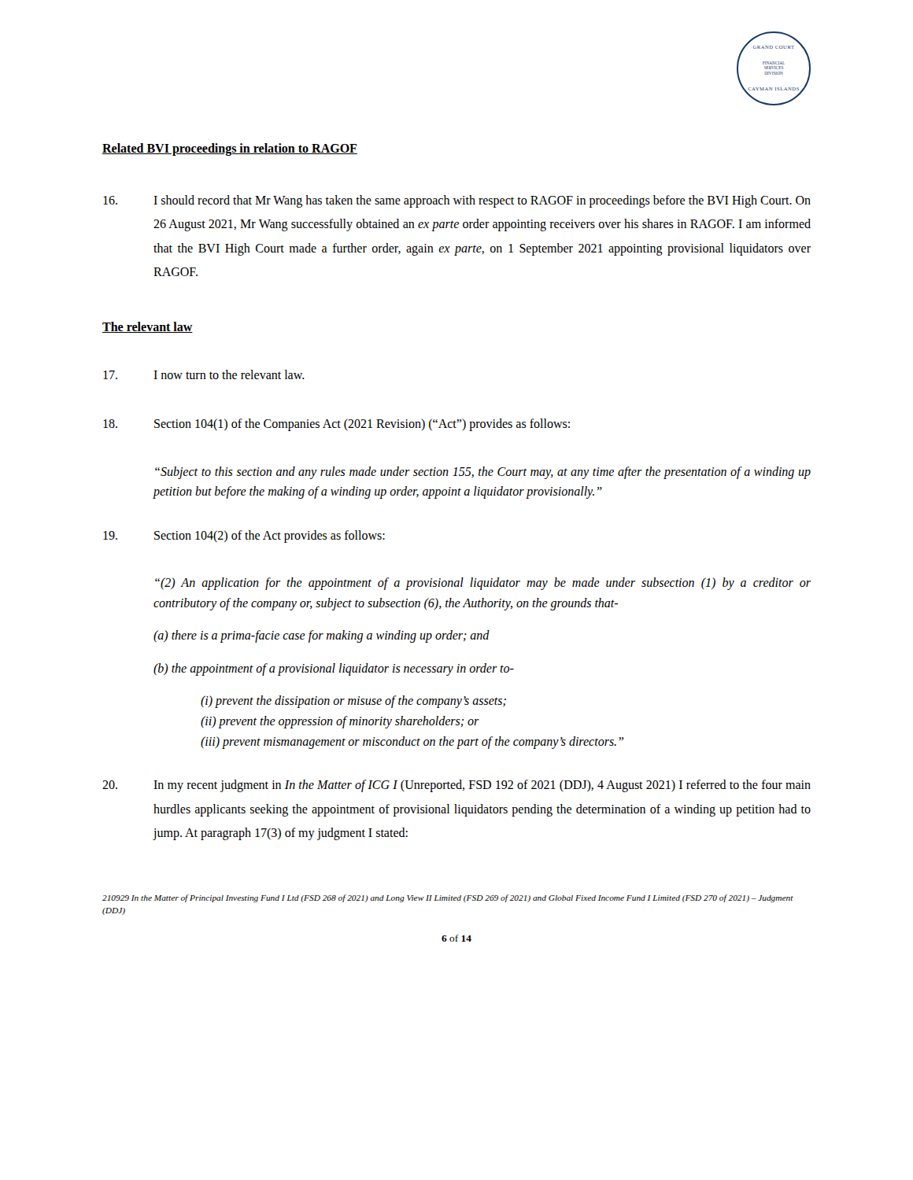FINANCIAL
SERVICES
DIVISION
Related BVI proceedings in relation to RAGOF
16.
I should record that Mr Wang has taken the same approach with respect to RAGOF in proceedings before the BVI High Court. On 26 August 2021, Mr Wang successfully obtained an ex parte order appointing receivers over his shares in RAGOF. I am informed that the BVI High Court made a further order, again ex parte, on 1 September 2021 appointing provisional liquidators over RAGOF.
The relevant law
17.
I now turn to the relevant law.
18.
Section 104(1) of the Companies Act (2021 Revision) (“Act”) provides as follows:
“Subject to this section and any rules made under section 155, the Court may, at any time after the presentation of a winding up petition but before the making of a winding up order, appoint a liquidator provisionally.”
19.
Section 104(2) of the Act provides as follows:
“(2) An application for the appointment of a provisional liquidator may be made under subsection (1) by a creditor or contributory of the company or, subject to subsection (6), the Authority, on the grounds that-
(a) there is a prima-facie case for making a winding up order; and
(b) the appointment of a provisional liquidator is necessary in order to-
(i) prevent the dissipation or misuse of the company’s assets;
(ii) prevent the oppression of minority shareholders; or
(iii) prevent mismanagement or misconduct on the part of the company’s directors.”
20.
In my recent judgment in In the Matter of ICG I (Unreported, FSD 192 of 2021 (DDJ), 4 August 2021) I referred to the four main hurdles applicants seeking the appointment of provisional liquidators pending the determination of a winding up petition had to jump. At paragraph 17(3) of my judgment I stated:
210929 In the Matter of Principal Investing Fund I Ltd (FSD 268 of 2021) and Long View II Limited (FSD 269 of 2021) and Global Fixed Income Fund I Limited (FSD 270 of 2021) – Judgment (DDJ)
6 of 14